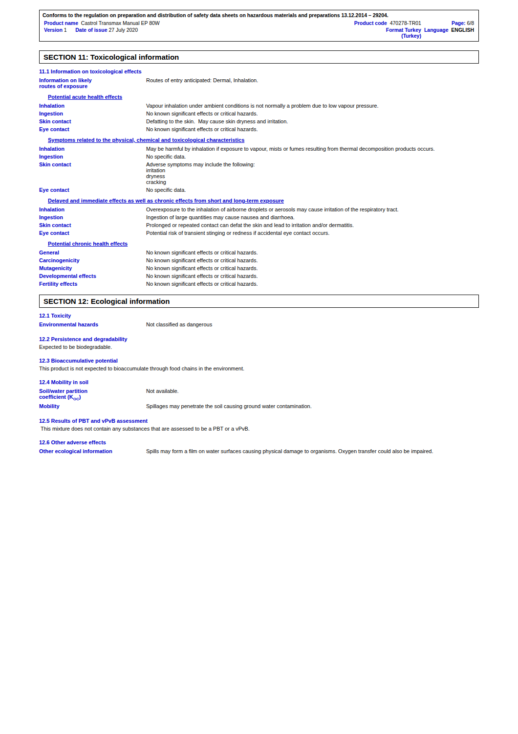Conforms to the regulation on preparation and distribution of safety data sheets on hazardous materials and preparations 13.12.2014 – 29204.
| Product name Castrol Transmax Manual EP 80W | Product code 470278-TR01 | Page: 6/8 |
| Version 1 Date of issue 27 July 2020 | Format Turkey (Turkey) | Language ENGLISH |
SECTION 11: Toxicological information
11.1 Information on toxicological effects
| Information on likely routes of exposure | Routes of entry anticipated: Dermal, Inhalation. |
Potential acute health effects
| Inhalation | Vapour inhalation under ambient conditions is not normally a problem due to low vapour pressure. |
| Ingestion | No known significant effects or critical hazards. |
| Skin contact | Defatting to the skin. May cause skin dryness and irritation. |
| Eye contact | No known significant effects or critical hazards. |
Symptoms related to the physical, chemical and toxicological characteristics
| Inhalation | May be harmful by inhalation if exposure to vapour, mists or fumes resulting from thermal decomposition products occurs. |
| Ingestion | No specific data. |
| Skin contact | Adverse symptoms may include the following: irritation dryness cracking |
| Eye contact | No specific data. |
Delayed and immediate effects as well as chronic effects from short and long-term exposure
| Inhalation | Overexposure to the inhalation of airborne droplets or aerosols may cause irritation of the respiratory tract. |
| Ingestion | Ingestion of large quantities may cause nausea and diarrhoea. |
| Skin contact | Prolonged or repeated contact can defat the skin and lead to irritation and/or dermatitis. |
| Eye contact | Potential risk of transient stinging or redness if accidental eye contact occurs. |
Potential chronic health effects
| General | No known significant effects or critical hazards. |
| Carcinogenicity | No known significant effects or critical hazards. |
| Mutagenicity | No known significant effects or critical hazards. |
| Developmental effects | No known significant effects or critical hazards. |
| Fertility effects | No known significant effects or critical hazards. |
SECTION 12: Ecological information
12.1 Toxicity
| Environmental hazards | Not classified as dangerous |
12.2 Persistence and degradability
Expected to be biodegradable.
12.3 Bioaccumulative potential
This product is not expected to bioaccumulate through food chains in the environment.
12.4 Mobility in soil
| Soil/water partition coefficient (K OC ) | Not available. |
| Mobility | Spillages may penetrate the soil causing ground water contamination. |
12.5 Results of PBT and vPvB assessment
This mixture does not contain any substances that are assessed to be a PBT or a vPvB.
12.6 Other adverse effects
| Other ecological information | Spills may form a film on water surfaces causing physical damage to organisms. Oxygen transfer could also be impaired. |